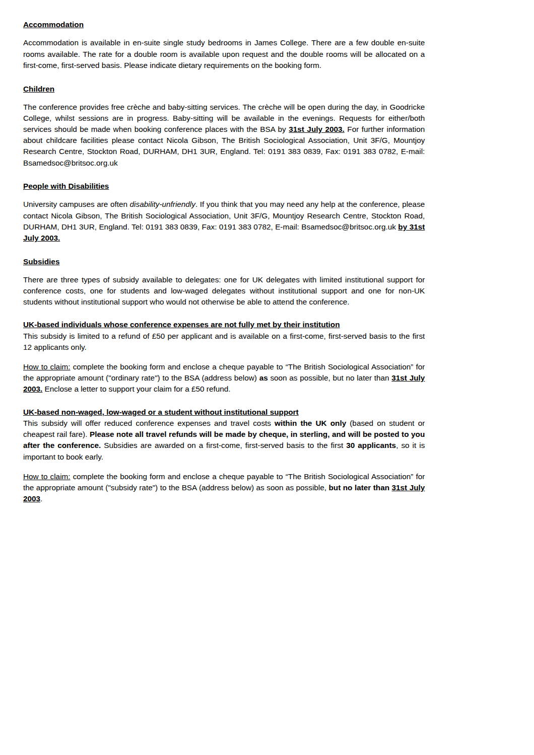Accommodation
Accommodation is available in en-suite single study bedrooms in James College. There are a few double en-suite rooms available. The rate for a double room is available upon request and the double rooms will be allocated on a first-come, first-served basis. Please indicate dietary requirements on the booking form.
Children
The conference provides free crèche and baby-sitting services. The crèche will be open during the day, in Goodricke College, whilst sessions are in progress. Baby-sitting will be available in the evenings. Requests for either/both services should be made when booking conference places with the BSA by 31st July 2003. For further information about childcare facilities please contact Nicola Gibson, The British Sociological Association, Unit 3F/G, Mountjoy Research Centre, Stockton Road, DURHAM, DH1 3UR, England. Tel: 0191 383 0839, Fax: 0191 383 0782, E-mail: Bsamedsoc@britsoc.org.uk
People with Disabilities
University campuses are often disability-unfriendly. If you think that you may need any help at the conference, please contact Nicola Gibson, The British Sociological Association, Unit 3F/G, Mountjoy Research Centre, Stockton Road, DURHAM, DH1 3UR, England. Tel: 0191 383 0839, Fax: 0191 383 0782, E-mail: Bsamedsoc@britsoc.org.uk by 31st July 2003.
Subsidies
There are three types of subsidy available to delegates: one for UK delegates with limited institutional support for conference costs, one for students and low-waged delegates without institutional support and one for non-UK students without institutional support who would not otherwise be able to attend the conference.
UK-based individuals whose conference expenses are not fully met by their institution
This subsidy is limited to a refund of £50 per applicant and is available on a first-come, first-served basis to the first 12 applicants only.
How to claim: complete the booking form and enclose a cheque payable to “The British Sociological Association” for the appropriate amount ("ordinary rate") to the BSA (address below) as soon as possible, but no later than 31st July 2003. Enclose a letter to support your claim for a £50 refund.
UK-based non-waged, low-waged or a student without institutional support
This subsidy will offer reduced conference expenses and travel costs within the UK only (based on student or cheapest rail fare). Please note all travel refunds will be made by cheque, in sterling, and will be posted to you after the conference. Subsidies are awarded on a first-come, first-served basis to the first 30 applicants, so it is important to book early.
How to claim: complete the booking form and enclose a cheque payable to “The British Sociological Association” for the appropriate amount ("subsidy rate") to the BSA (address below) as soon as possible, but no later than 31st July 2003.